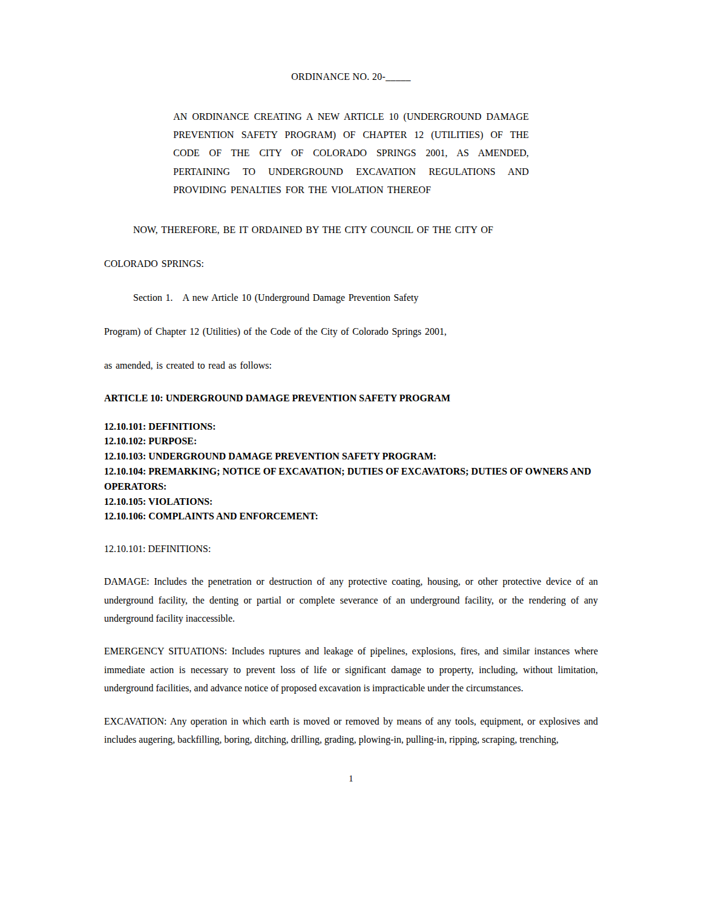ORDINANCE NO. 20-_____
AN ORDINANCE CREATING A NEW ARTICLE 10 (UNDERGROUND DAMAGE PREVENTION SAFETY PROGRAM) OF CHAPTER 12 (UTILITIES) OF THE CODE OF THE CITY OF COLORADO SPRINGS 2001, AS AMENDED, PERTAINING TO UNDERGROUND EXCAVATION REGULATIONS AND PROVIDING PENALTIES FOR THE VIOLATION THEREOF
NOW, THEREFORE, BE IT ORDAINED BY THE CITY COUNCIL OF THE CITY OF
COLORADO SPRINGS:
Section 1. A new Article 10 (Underground Damage Prevention Safety
Program) of Chapter 12 (Utilities) of the Code of the City of Colorado Springs 2001,
as amended, is created to read as follows:
ARTICLE 10: UNDERGROUND DAMAGE PREVENTION SAFETY PROGRAM
12.10.101: DEFINITIONS:
12.10.102: PURPOSE:
12.10.103: UNDERGROUND DAMAGE PREVENTION SAFETY PROGRAM:
12.10.104: PREMARKING; NOTICE OF EXCAVATION; DUTIES OF EXCAVATORS; DUTIES OF OWNERS AND OPERATORS:
12.10.105: VIOLATIONS:
12.10.106: COMPLAINTS AND ENFORCEMENT:
12.10.101: DEFINITIONS:
Damage: Includes the penetration or destruction of any protective coating, housing, or other protective device of an underground facility, the denting or partial or complete severance of an underground facility, or the rendering of any underground facility inaccessible.
Emergency situations: Includes ruptures and leakage of pipelines, explosions, fires, and similar instances where immediate action is necessary to prevent loss of life or significant damage to property, including, without limitation, underground facilities, and advance notice of proposed excavation is impracticable under the circumstances.
Excavation: Any operation in which earth is moved or removed by means of any tools, equipment, or explosives and includes augering, backfilling, boring, ditching, drilling, grading, plowing-in, pulling-in, ripping, scraping, trenching,
1